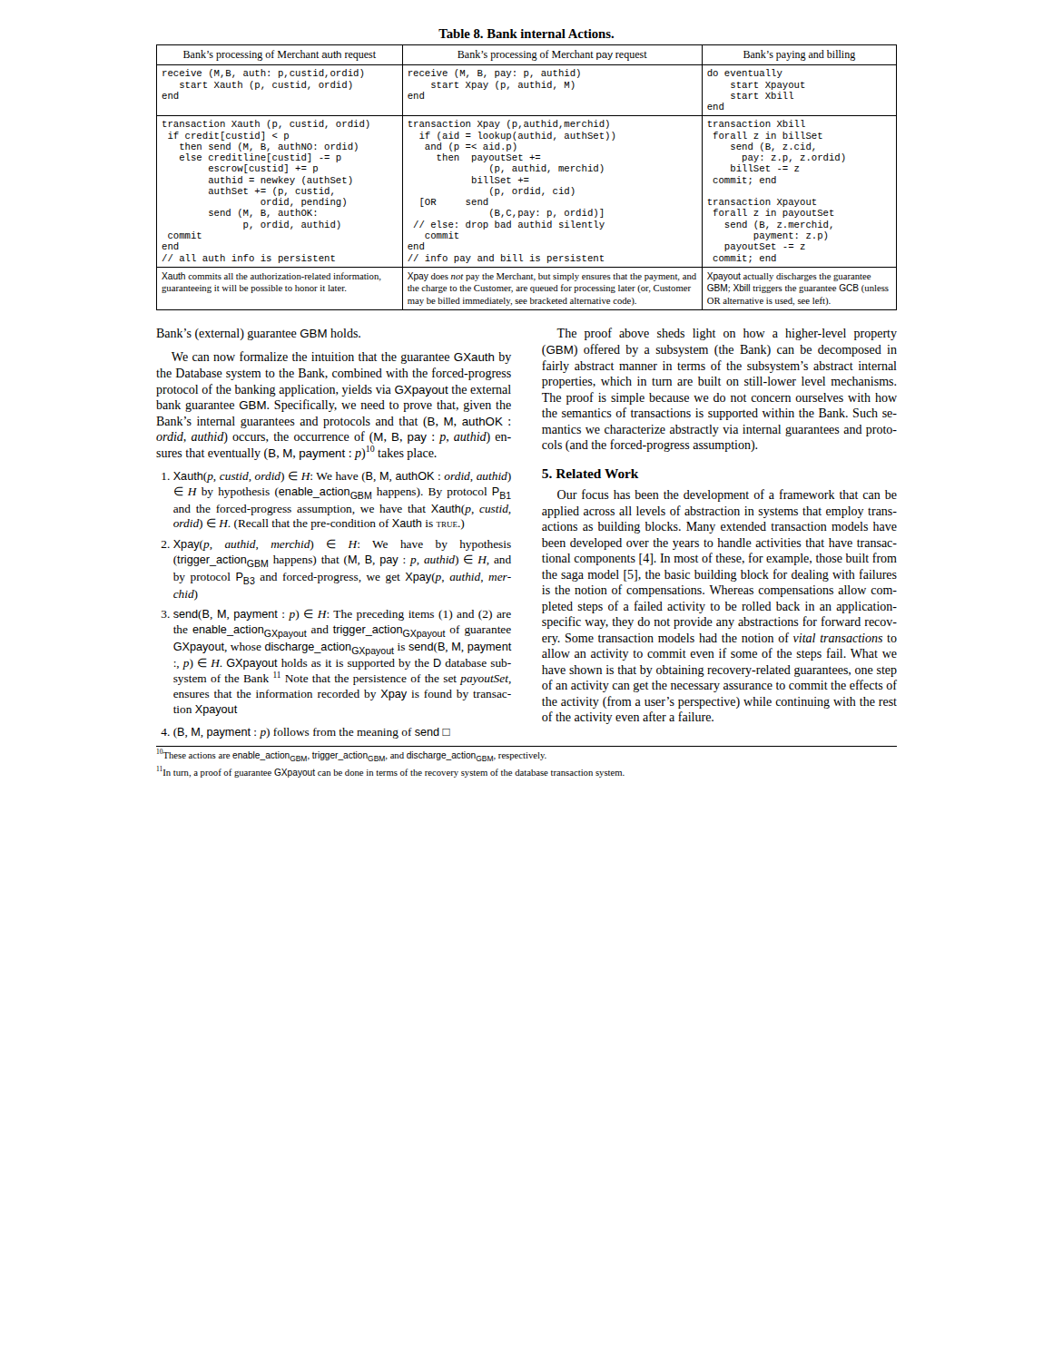Table 8. Bank internal Actions.
| Bank’s processing of Merchant auth request | Bank’s processing of Merchant pay request | Bank’s paying and billing |
| --- | --- | --- |
| receive (M,B, auth: p,custid,ordid) start Xauth (p, custid, ordid) end | receive (M, B, pay: p, authid) start Xpay (p, authid, M) end | do eventually start Xpayout start Xbill end |
| transaction Xauth (p, custid, ordid) if credit[custid] < p then send (M, B, authNO: ordid) else creditline[custid] -= p escrow[custid] += p authid = newkey (authSet) authSet += (p, custid, ordid, pending) send (M, B, authOK: p, ordid, authid) commit end // all auth info is persistent | transaction Xpay (p,authid,merchid) if (aid = lookup(authid, authSet)) and (p =< aid.p) then payoutSet += (p, authid, merchid) billSet += (p, ordid, cid) [OR send (B,C,pay: p, ordid)] // else: drop bad authid silently commit end // info pay and bill is persistent | transaction Xbill forall z in billSet send (B, z.cid, pay: z.p, z.ordid) billSet -= z commit; end transaction Xpayout forall z in payoutSet send (B, z.merchid, payment: z.p) payoutSet -= z commit; end |
| Xauth commits all the authorization-related information, guaranteeing it will be possible to honor it later. | Xpay does not pay the Merchant, but simply ensures that the payment, and the charge to the Customer, are queued for processing later (or, Customer may be billed immediately, see bracketed alternative code). | Xpayout actually discharges the guarantee GBM ; Xbill triggers the guarantee GCB (unless OR alternative is used, see left). |
Bank’s (external) guarantee GBM holds.
We can now formalize the intuition that the guarantee GXauth by the Database system to the Bank, combined with the forced-progress protocol of the banking application, yields via GXpayout the external bank guarantee GBM. Specifically, we need to prove that, given the Bank’s internal guarantees and protocols and that (B, M, authOK : ordid, authid) occurs, the occurrence of (M, B, pay : p, authid) ensures that eventually (B, M, payment : p)10 takes place.
Xauth(p, custid, ordid) ∈ H: We have (B, M, authOK : ordid, authid) ∈ H by hypothesis (enable_actionGBM happens). By protocol PB1 and the forced-progress assumption, we have that Xauth(p, custid, ordid) ∈ H. (Recall that the pre-condition of Xauth is true.)
Xpay(p, authid, merchid) ∈ H: We have by hypothesis (trigger_actionGBM happens) that (M, B, pay : p, authid) ∈ H, and by protocol PB3 and forced-progress, we get Xpay(p, authid, merchid)
send(B, M, payment : p) ∈ H: The preceding items (1) and (2) are the enable_actionGXpayout and trigger_actionGXpayout of guarantee GXpayout, whose discharge_actionGXpayout is send(B, M, payment :, p) ∈ H. GXpayout holds as it is supported by the D database subsystem of the Bank 11 Note that the persistence of the set payoutSet, ensures that the information recorded by Xpay is found by transaction Xpayout
(B, M, payment : p) follows from the meaning of send □
The proof above sheds light on how a higher-level property (GBM) offered by a subsystem (the Bank) can be decomposed in fairly abstract manner in terms of the subsystem’s abstract internal properties, which in turn are built on still-lower level mechanisms. The proof is simple because we do not concern ourselves with how the semantics of transactions is supported within the Bank. Such semantics we characterize abstractly via internal guarantees and protocols (and the forced-progress assumption).
5. Related Work
Our focus has been the development of a framework that can be applied across all levels of abstraction in systems that employ transactions as building blocks. Many extended transaction models have been developed over the years to handle activities that have transactional components [4]. In most of these, for example, those built from the saga model [5], the basic building block for dealing with failures is the notion of compensations. Whereas compensations allow completed steps of a failed activity to be rolled back in an application-specific way, they do not provide any abstractions for forward recovery. Some transaction models had the notion of vital transactions to allow an activity to commit even if some of the steps fail. What we have shown is that by obtaining recovery-related guarantees, one step of an activity can get the necessary assurance to commit the effects of the activity (from a user’s perspective) while continuing with the rest of the activity even after a failure.
10These actions are enable_actionGBM, trigger_actionGBM, and discharge_actionGBM, respectively.
11In turn, a proof of guarantee GXpayout can be done in terms of the recovery system of the database transaction system.